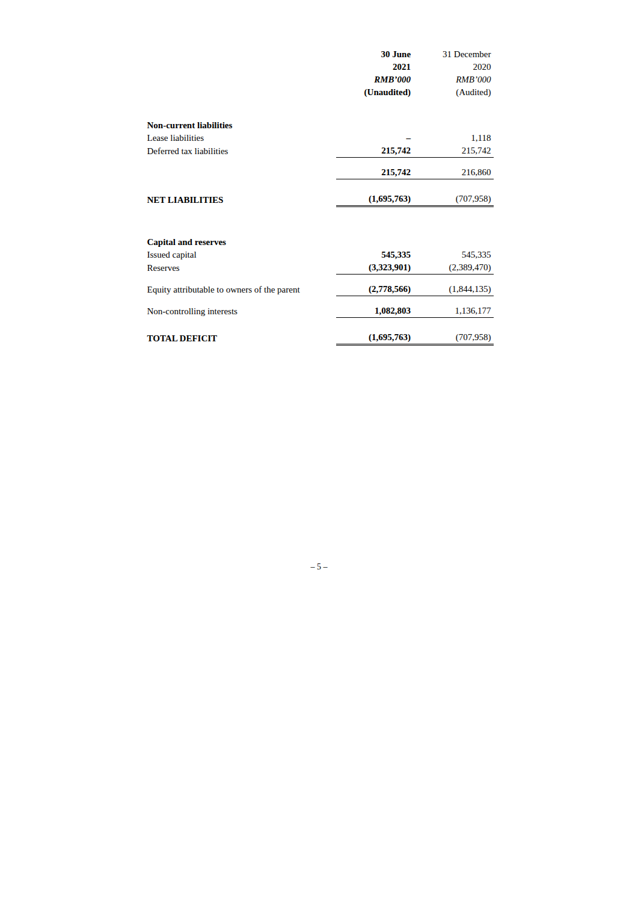| | | 30 June | 31 December |
| | | 2021 | 2020 |
| | | RMB’000 | RMB’000 |
| | | (Unaudited) | (Audited) |
| Non-current liabilities | | | |
| Lease liabilities | | – | 1,118 |
| Deferred tax liabilities | | 215,742 | 215,742 |
| | | 215,742 | 216,860 |
| NET LIABILITIES | | (1,695,763) | (707,958) |
| Capital and reserves | | | |
| Issued capital | | 545,335 | 545,335 |
| Reserves | | (3,323,901) | (2,389,470) |
| Equity attributable to owners of the parent | | (2,778,566) | (1,844,135) |
| Non-controlling interests | | 1,082,803 | 1,136,177 |
| TOTAL DEFICIT | | (1,695,763) | (707,958) |
– 5 –